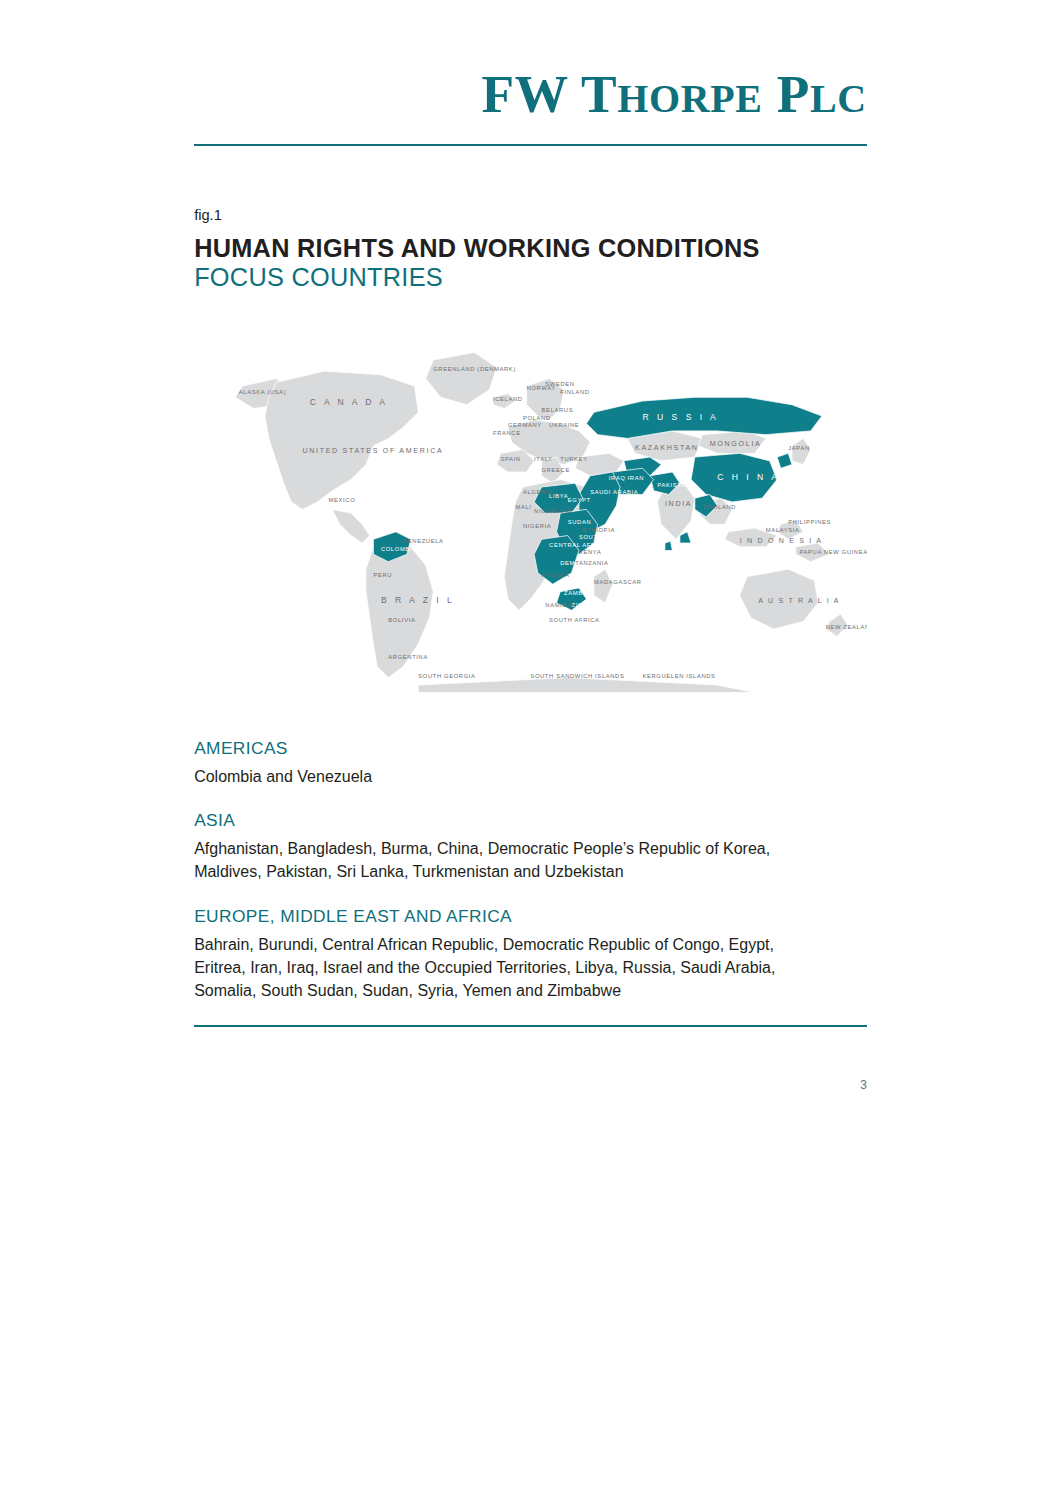FW Thorpe Plc
fig.1
Human Rights and Working Conditions Focus Countries
GREENLAND (DENMARK) ALASKA (USA) C A N A D A UNITED STATES OF AMERICA MEXICO B R A Z I L PERU BOLIVIA ARGENTINA ICELAND NORWAY SWEDEN FINLAND BELARUS POLAND GERMANY FRANCE UKRAINE SPAIN ITALY TURKEY GREECE R U S S I A KAZAKHSTAN MONGOLIA C H I N A JAPAN INDIA THAILAND I N D O N E S I A MALAYSIA PHILIPPINES PAPUA NEW GUINEA A U S T R A L I A NEW ZEALAND ALGERIA LIBYA EGYPT MALI NIGER CHAD SUDAN SOUTH SUDAN NIGERIA CENTRAL AFRICAN REPUBLIC DEMOCRATIC REPUBLIC OF THE CONGO ETHIOPIA SOMALIA KENYA TANZANIA ANGOLA ZAMBIA ZIMBABWE NAMIBIA SOUTH AFRICA MADAGASCAR IRAQ IRAN SAUDI ARABIA PAKISTAN COLOMBIA VENEZUELA SOUTH GEORGIA SOUTH SANDWICH ISLANDS KERGUELEN ISLANDS
Americas
Colombia and Venezuela
Asia
Afghanistan, Bangladesh, Burma, China, Democratic People’s Republic of Korea, Maldives, Pakistan, Sri Lanka, Turkmenistan and Uzbekistan
Europe, Middle East and Africa
Bahrain, Burundi, Central African Republic, Democratic Republic of Congo, Egypt, Eritrea, Iran, Iraq, Israel and the Occupied Territories, Libya, Russia, Saudi Arabia, Somalia, South Sudan, Sudan, Syria, Yemen and Zimbabwe
3